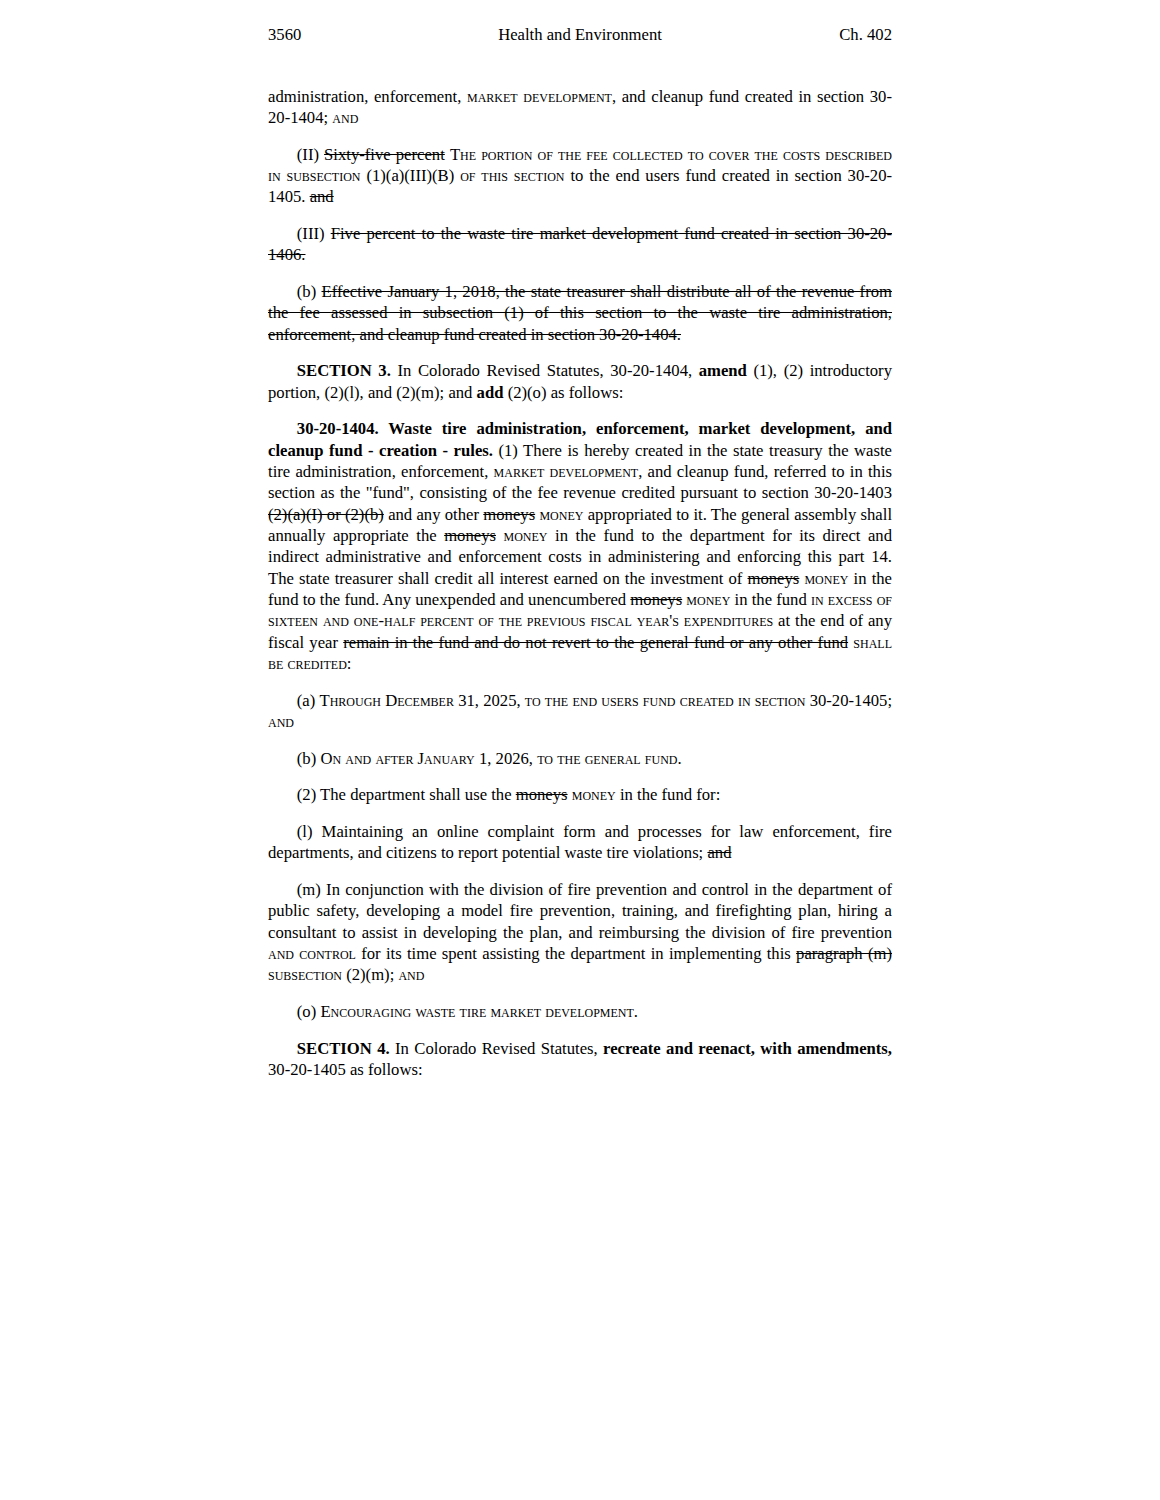3560
Health and Environment
Ch. 402
administration, enforcement, market development, and cleanup fund created in section 30-20-1404; and
(II) Sixty-five percent The portion of the fee collected to cover the costs described in subsection (1)(a)(III)(B) of this section to the end users fund created in section 30-20-1405. and
(III) Five percent to the waste tire market development fund created in section 30-20-1406.
(b) Effective January 1, 2018, the state treasurer shall distribute all of the revenue from the fee assessed in subsection (1) of this section to the waste tire administration, enforcement, and cleanup fund created in section 30-20-1404.
SECTION 3. In Colorado Revised Statutes, 30-20-1404, amend (1), (2) introductory portion, (2)(l), and (2)(m); and add (2)(o) as follows:
30-20-1404. Waste tire administration, enforcement, market development, and cleanup fund - creation - rules. (1) There is hereby created in the state treasury the waste tire administration, enforcement, market development, and cleanup fund, referred to in this section as the "fund", consisting of the fee revenue credited pursuant to section 30-20-1403 (2)(a)(I) or (2)(b) and any other moneys money appropriated to it. The general assembly shall annually appropriate the moneys money in the fund to the department for its direct and indirect administrative and enforcement costs in administering and enforcing this part 14. The state treasurer shall credit all interest earned on the investment of moneys money in the fund to the fund. Any unexpended and unencumbered moneys money in the fund in excess of sixteen and one-half percent of the previous fiscal year's expenditures at the end of any fiscal year remain in the fund and do not revert to the general fund or any other fund shall be credited:
(a) Through December 31, 2025, to the end users fund created in section 30-20-1405; and
(b) On and after January 1, 2026, to the general fund.
(2) The department shall use the moneys money in the fund for:
(l) Maintaining an online complaint form and processes for law enforcement, fire departments, and citizens to report potential waste tire violations; and
(m) In conjunction with the division of fire prevention and control in the department of public safety, developing a model fire prevention, training, and firefighting plan, hiring a consultant to assist in developing the plan, and reimbursing the division of fire prevention and control for its time spent assisting the department in implementing this paragraph (m) subsection (2)(m); and
(o) Encouraging waste tire market development.
SECTION 4. In Colorado Revised Statutes, recreate and reenact, with amendments, 30-20-1405 as follows: